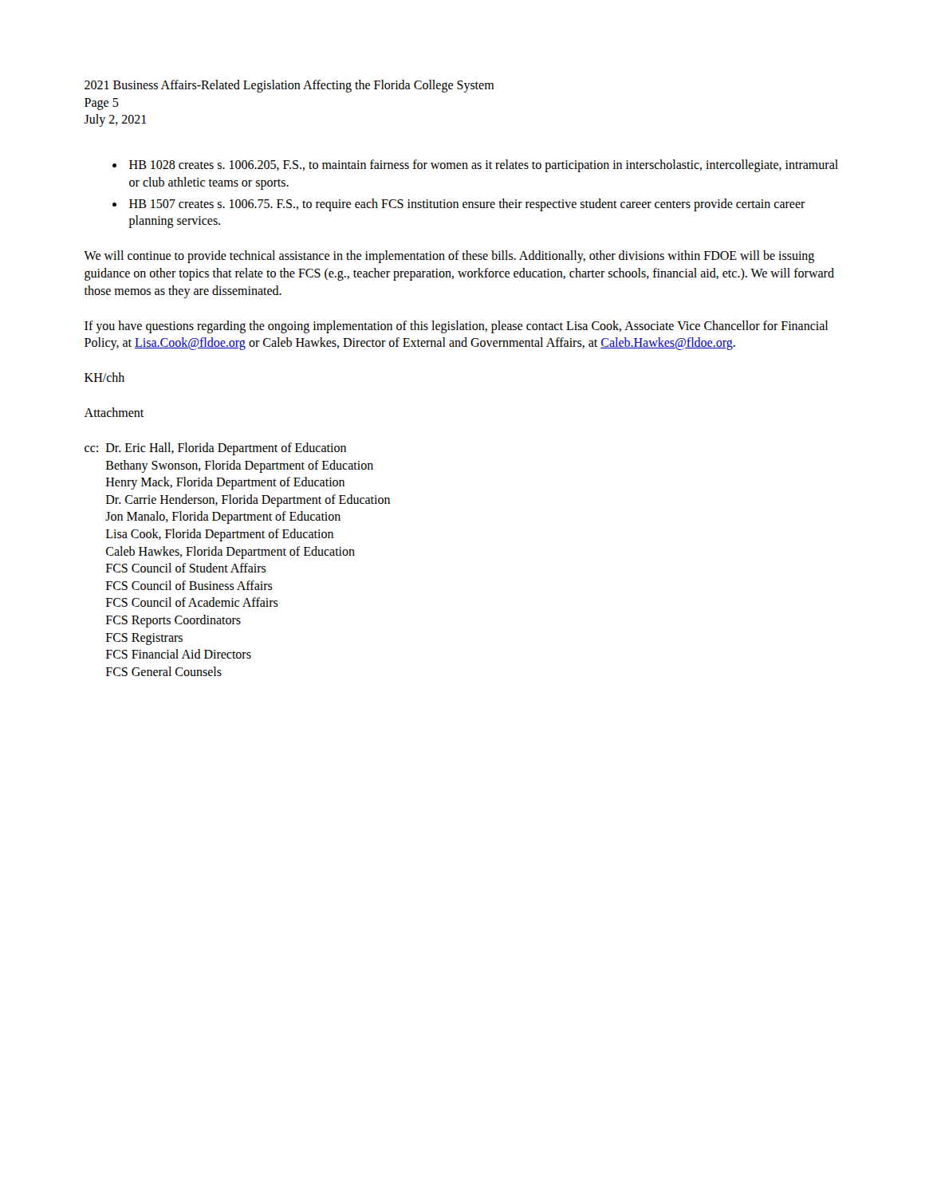2021 Business Affairs-Related Legislation Affecting the Florida College System
Page 5
July 2, 2021
HB 1028 creates s. 1006.205, F.S., to maintain fairness for women as it relates to participation in interscholastic, intercollegiate, intramural or club athletic teams or sports.
HB 1507 creates s. 1006.75. F.S., to require each FCS institution ensure their respective student career centers provide certain career planning services.
We will continue to provide technical assistance in the implementation of these bills. Additionally, other divisions within FDOE will be issuing guidance on other topics that relate to the FCS (e.g., teacher preparation, workforce education, charter schools, financial aid, etc.). We will forward those memos as they are disseminated.
If you have questions regarding the ongoing implementation of this legislation, please contact Lisa Cook, Associate Vice Chancellor for Financial Policy, at Lisa.Cook@fldoe.org or Caleb Hawkes, Director of External and Governmental Affairs, at Caleb.Hawkes@fldoe.org.
KH/chh
Attachment
cc:
Dr. Eric Hall, Florida Department of Education
Bethany Swonson, Florida Department of Education
Henry Mack, Florida Department of Education
Dr. Carrie Henderson, Florida Department of Education
Jon Manalo, Florida Department of Education
Lisa Cook, Florida Department of Education
Caleb Hawkes, Florida Department of Education
FCS Council of Student Affairs
FCS Council of Business Affairs
FCS Council of Academic Affairs
FCS Reports Coordinators
FCS Registrars
FCS Financial Aid Directors
FCS General Counsels